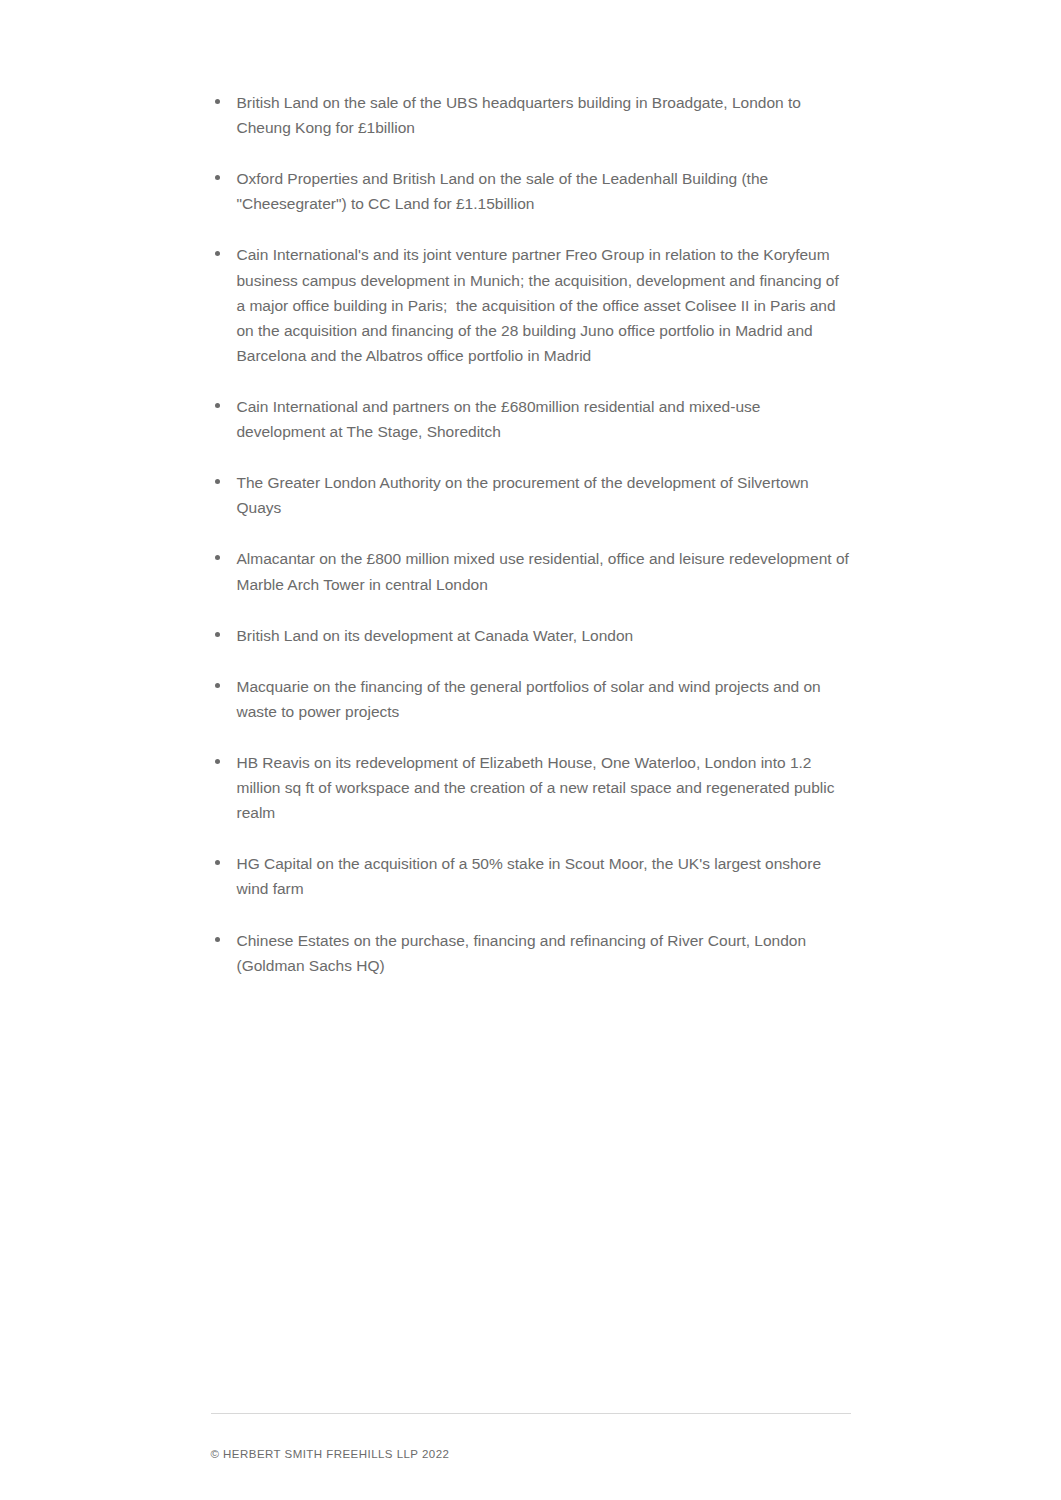British Land on the sale of the UBS headquarters building in Broadgate, London to Cheung Kong for £1billion
Oxford Properties and British Land on the sale of the Leadenhall Building (the "Cheesegrater") to CC Land for £1.15billion
Cain International's and its joint venture partner Freo Group in relation to the Koryfeum business campus development in Munich; the acquisition, development and financing of a major office building in Paris; the acquisition of the office asset Colisee II in Paris and on the acquisition and financing of the 28 building Juno office portfolio in Madrid and Barcelona and the Albatros office portfolio in Madrid
Cain International and partners on the £680million residential and mixed-use development at The Stage, Shoreditch
The Greater London Authority on the procurement of the development of Silvertown Quays
Almacantar on the £800 million mixed use residential, office and leisure redevelopment of Marble Arch Tower in central London
British Land on its development at Canada Water, London
Macquarie on the financing of the general portfolios of solar and wind projects and on waste to power projects
HB Reavis on its redevelopment of Elizabeth House, One Waterloo, London into 1.2 million sq ft of workspace and the creation of a new retail space and regenerated public realm
HG Capital on the acquisition of a 50% stake in Scout Moor, the UK's largest onshore wind farm
Chinese Estates on the purchase, financing and refinancing of River Court, London (Goldman Sachs HQ)
© HERBERT SMITH FREEHILLS LLP 2022